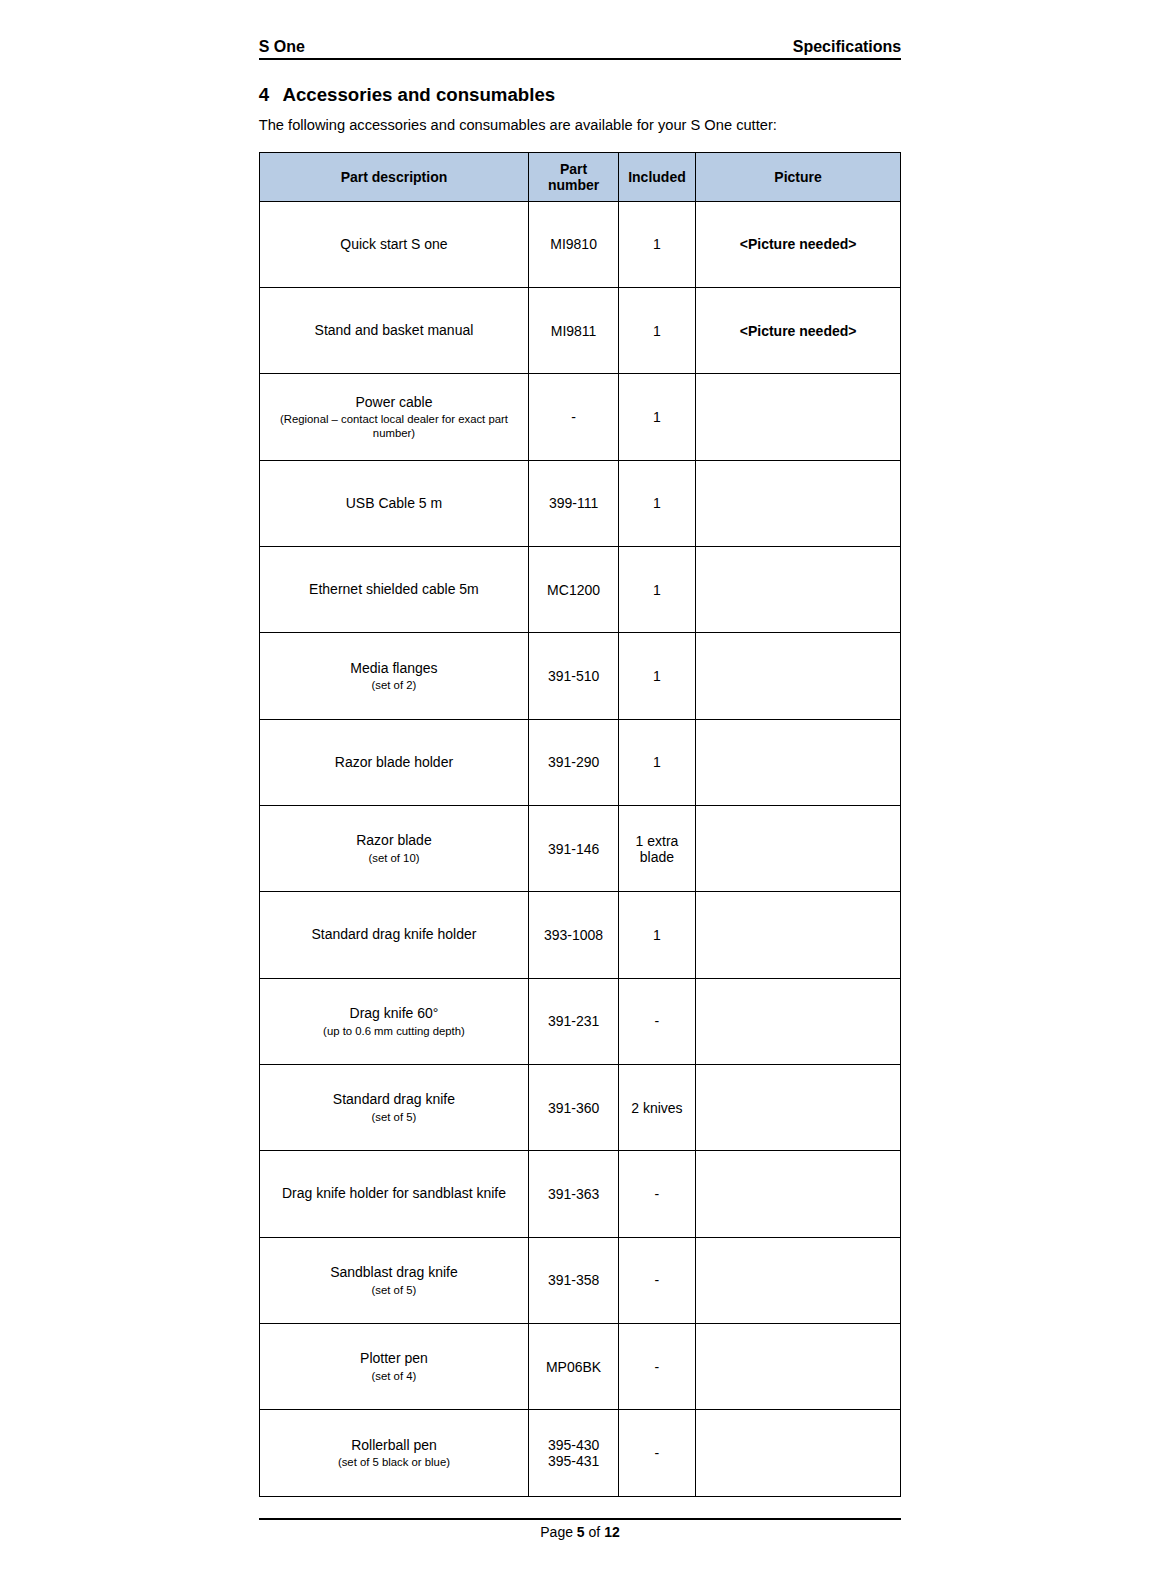S One Specifications
4 Accessories and consumables
The following accessories and consumables are available for your S One cutter:
| Part description | Part number | Included | Picture |
| --- | --- | --- | --- |
| Quick start S one | MI9810 | 1 | <Picture needed> |
| Stand and basket manual | MI9811 | 1 | <Picture needed> |
| Power cable (Regional – contact local dealer for exact part number) | - | 1 | |
| USB Cable 5 m | 399-111 | 1 | |
| Ethernet shielded cable 5m | MC1200 | 1 | |
| Media flanges (set of 2) | 391-510 | 1 | |
| Razor blade holder | 391-290 | 1 | |
| Razor blade (set of 10) | 391-146 | 1 extra blade | |
| Standard drag knife holder | 393-1008 | 1 | |
| Drag knife 60° (up to 0.6 mm cutting depth) | 391-231 | - | |
| Standard drag knife (set of 5) | 391-360 | 2 knives | |
| Drag knife holder for sandblast knife | 391-363 | - | |
| Sandblast drag knife (set of 5) | 391-358 | - | |
| Plotter pen (set of 4) | MP06BK | - | |
| Rollerball pen (set of 5 black or blue) | 395-430 395-431 | - | |
Page 5 of 12